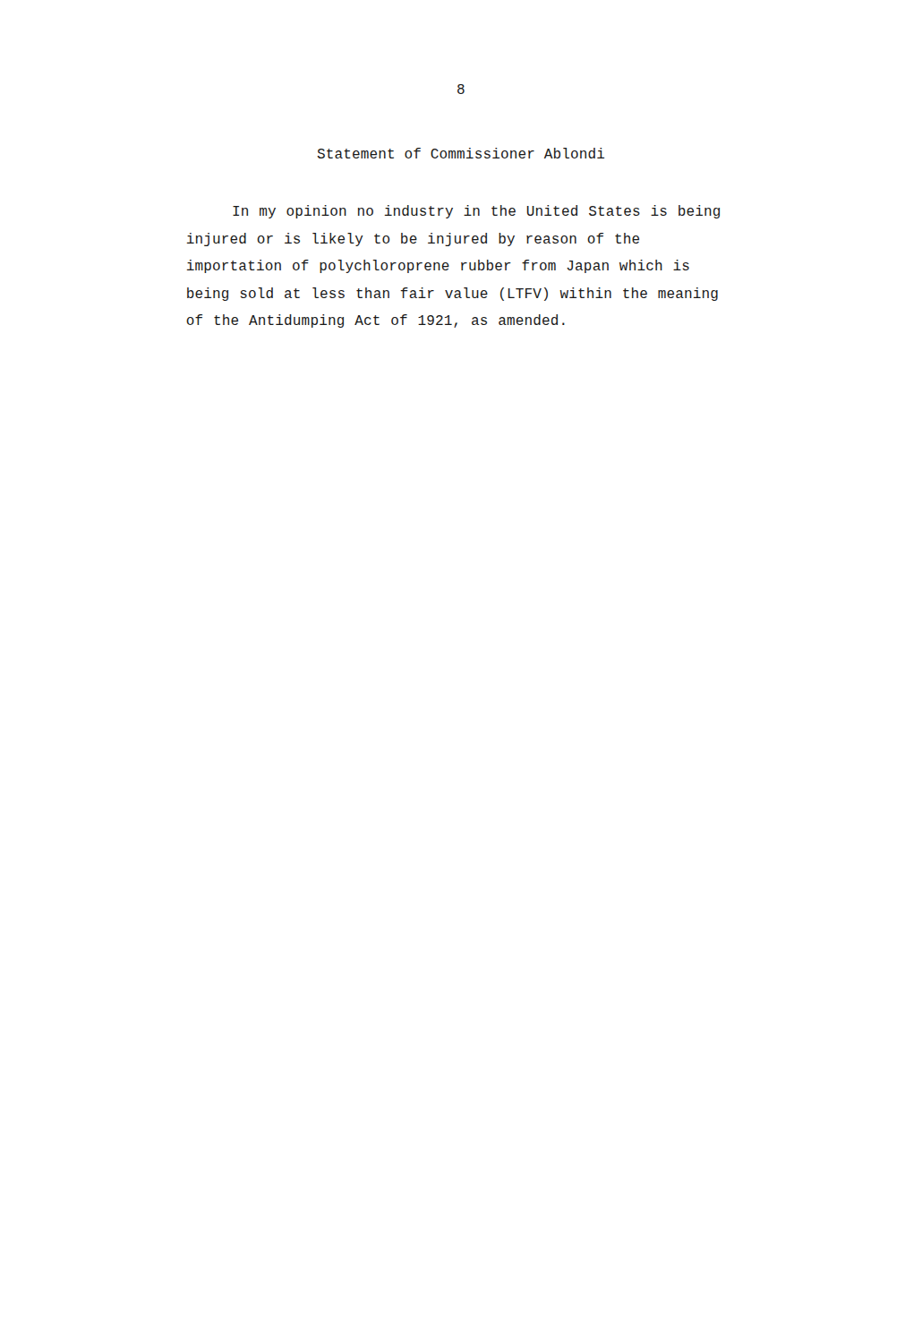8
Statement of Commissioner Ablondi
In my opinion no industry in the United States is being injured or is likely to be injured by reason of the importation of polychloroprene rubber from Japan which is being sold at less than fair value (LTFV) within the meaning of the Antidumping Act of 1921, as amended.